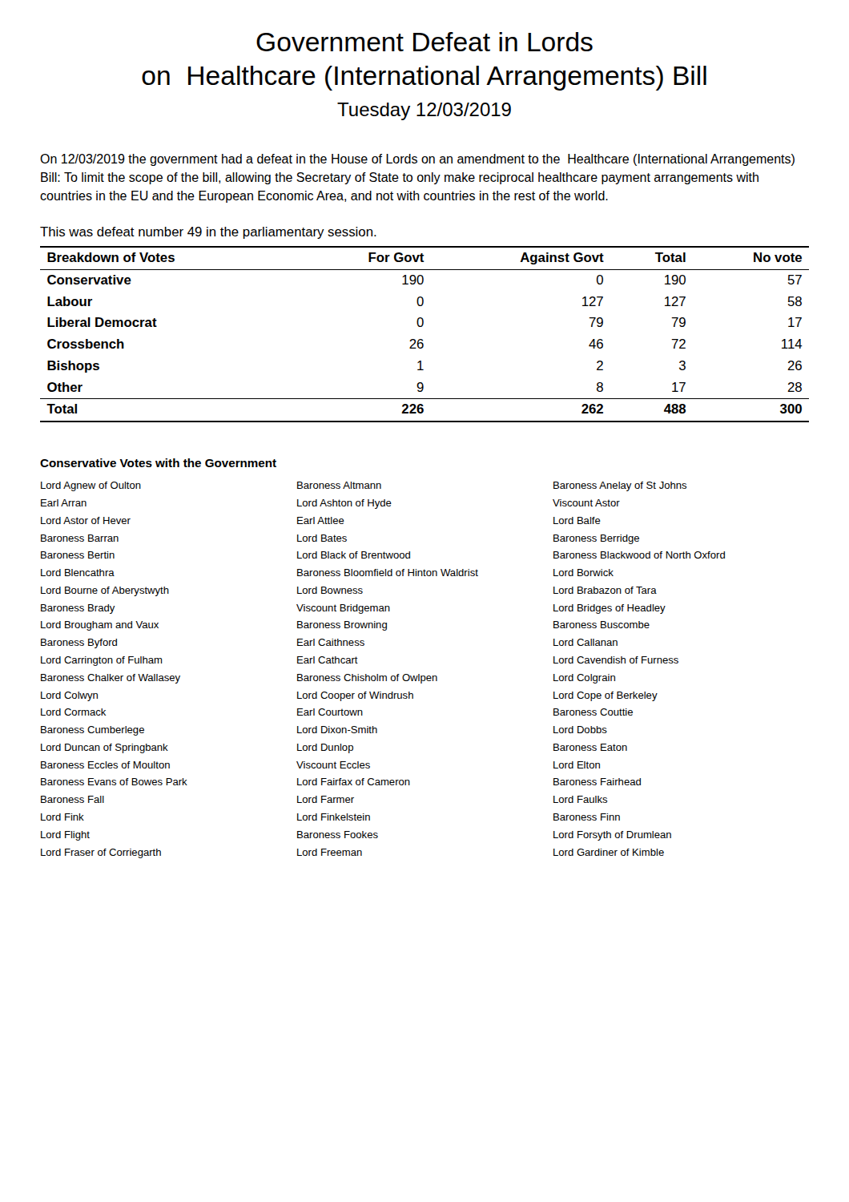Government Defeat in Lords
on Healthcare (International Arrangements) Bill
Tuesday 12/03/2019
On 12/03/2019 the government had a defeat in the House of Lords on an amendment to the Healthcare (International Arrangements) Bill: To limit the scope of the bill, allowing the Secretary of State to only make reciprocal healthcare payment arrangements with countries in the EU and the European Economic Area, and not with countries in the rest of the world.
This was defeat number 49 in the parliamentary session.
| Breakdown of Votes | For Govt | Against Govt | Total | No vote |
| --- | --- | --- | --- | --- |
| Conservative | 190 | 0 | 190 | 57 |
| Labour | 0 | 127 | 127 | 58 |
| Liberal Democrat | 0 | 79 | 79 | 17 |
| Crossbench | 26 | 46 | 72 | 114 |
| Bishops | 1 | 2 | 3 | 26 |
| Other | 9 | 8 | 17 | 28 |
| Total | 226 | 262 | 488 | 300 |
Conservative Votes with the Government
| Lord Agnew of Oulton | Baroness Altmann | Baroness Anelay of St Johns |
| Earl Arran | Lord Ashton of Hyde | Viscount Astor |
| Lord Astor of Hever | Earl Attlee | Lord Balfe |
| Baroness Barran | Lord Bates | Baroness Berridge |
| Baroness Bertin | Lord Black of Brentwood | Baroness Blackwood of North Oxford |
| Lord Blencathra | Baroness Bloomfield of Hinton Waldrist | Lord Borwick |
| Lord Bourne of Aberystwyth | Lord Bowness | Lord Brabazon of Tara |
| Baroness Brady | Viscount Bridgeman | Lord Bridges of Headley |
| Lord Brougham and Vaux | Baroness Browning | Baroness Buscombe |
| Baroness Byford | Earl Caithness | Lord Callanan |
| Lord Carrington of Fulham | Earl Cathcart | Lord Cavendish of Furness |
| Baroness Chalker of Wallasey | Baroness Chisholm of Owlpen | Lord Colgrain |
| Lord Colwyn | Lord Cooper of Windrush | Lord Cope of Berkeley |
| Lord Cormack | Earl Courtown | Baroness Couttie |
| Baroness Cumberlege | Lord Dixon-Smith | Lord Dobbs |
| Lord Duncan of Springbank | Lord Dunlop | Baroness Eaton |
| Baroness Eccles of Moulton | Viscount Eccles | Lord Elton |
| Baroness Evans of Bowes Park | Lord Fairfax of Cameron | Baroness Fairhead |
| Baroness Fall | Lord Farmer | Lord Faulks |
| Lord Fink | Lord Finkelstein | Baroness Finn |
| Lord Flight | Baroness Fookes | Lord Forsyth of Drumlean |
| Lord Fraser of Corriegarth | Lord Freeman | Lord Gardiner of Kimble |